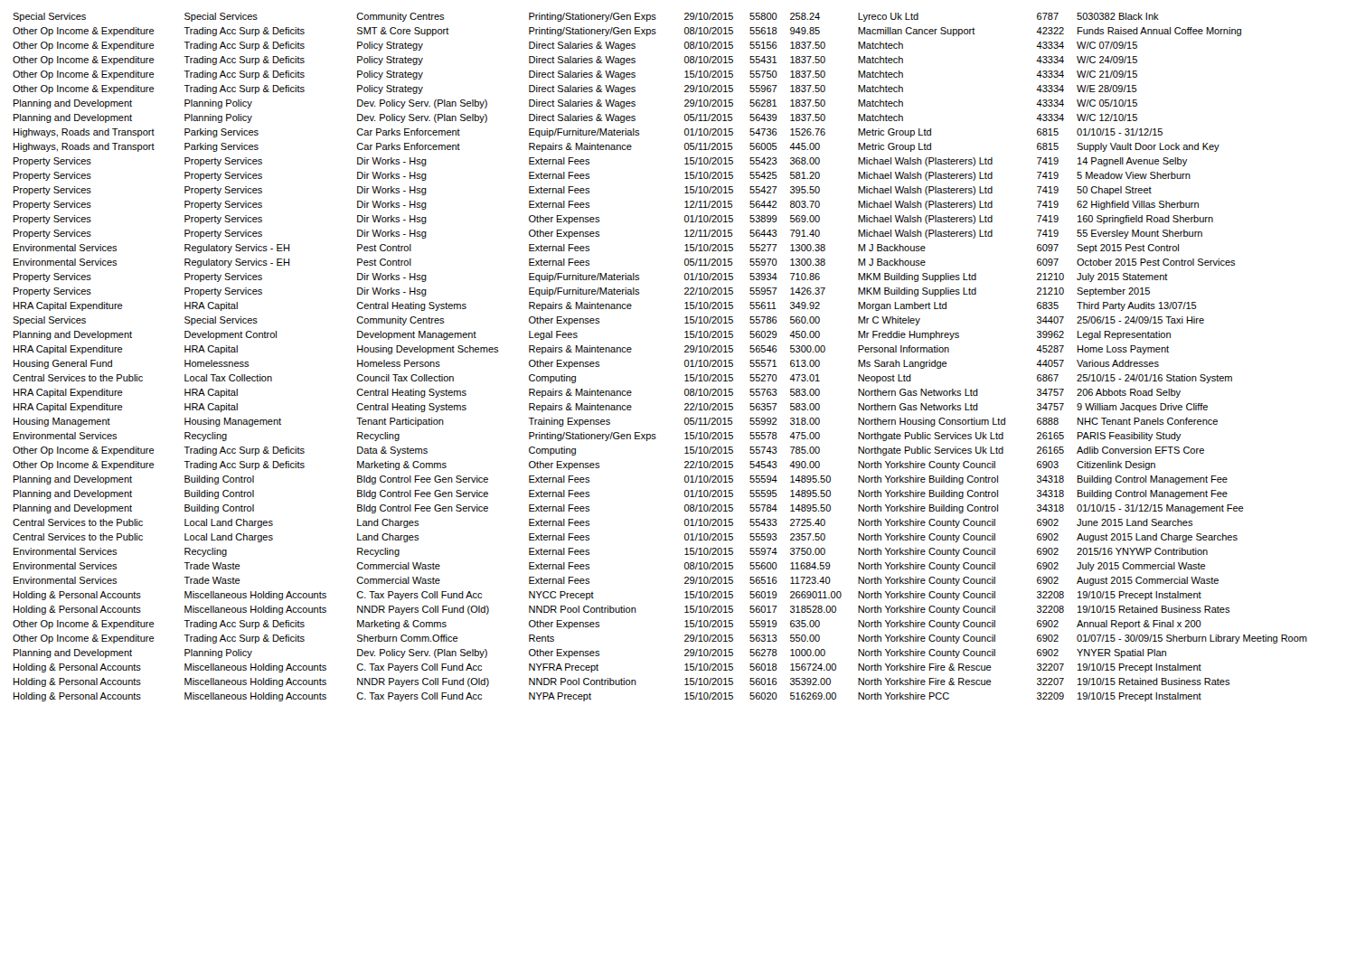| Special Services | Special Services | Community Centres | Printing/Stationery/Gen Exps | 29/10/2015 | 55800 | 258.24 | Lyreco Uk Ltd | 6787 | 5030382 Black Ink |
| Other Op Income & Expenditure | Trading Acc Surp & Deficits | SMT & Core Support | Printing/Stationery/Gen Exps | 08/10/2015 | 55618 | 949.85 | Macmillan Cancer Support | 42322 | Funds Raised Annual Coffee Morning |
| Other Op Income & Expenditure | Trading Acc Surp & Deficits | Policy Strategy | Direct Salaries & Wages | 08/10/2015 | 55156 | 1837.50 | Matchtech | 43334 | W/C 07/09/15 |
| Other Op Income & Expenditure | Trading Acc Surp & Deficits | Policy Strategy | Direct Salaries & Wages | 08/10/2015 | 55431 | 1837.50 | Matchtech | 43334 | W/C 24/09/15 |
| Other Op Income & Expenditure | Trading Acc Surp & Deficits | Policy Strategy | Direct Salaries & Wages | 15/10/2015 | 55750 | 1837.50 | Matchtech | 43334 | W/C 21/09/15 |
| Other Op Income & Expenditure | Trading Acc Surp & Deficits | Policy Strategy | Direct Salaries & Wages | 29/10/2015 | 55967 | 1837.50 | Matchtech | 43334 | W/E 28/09/15 |
| Planning and Development | Planning Policy | Dev. Policy Serv. (Plan Selby) | Direct Salaries & Wages | 29/10/2015 | 56281 | 1837.50 | Matchtech | 43334 | W/C 05/10/15 |
| Planning and Development | Planning Policy | Dev. Policy Serv. (Plan Selby) | Direct Salaries & Wages | 05/11/2015 | 56439 | 1837.50 | Matchtech | 43334 | W/C 12/10/15 |
| Highways, Roads and Transport | Parking Services | Car Parks Enforcement | Equip/Furniture/Materials | 01/10/2015 | 54736 | 1526.76 | Metric Group Ltd | 6815 | 01/10/15 - 31/12/15 |
| Highways, Roads and Transport | Parking Services | Car Parks Enforcement | Repairs & Maintenance | 05/11/2015 | 56005 | 445.00 | Metric Group Ltd | 6815 | Supply Vault Door Lock and Key |
| Property Services | Property Services | Dir Works - Hsg | External Fees | 15/10/2015 | 55423 | 368.00 | Michael Walsh (Plasterers) Ltd | 7419 | 14 Pagnell Avenue Selby |
| Property Services | Property Services | Dir Works - Hsg | External Fees | 15/10/2015 | 55425 | 581.20 | Michael Walsh (Plasterers) Ltd | 7419 | 5 Meadow View Sherburn |
| Property Services | Property Services | Dir Works - Hsg | External Fees | 15/10/2015 | 55427 | 395.50 | Michael Walsh (Plasterers) Ltd | 7419 | 50 Chapel Street |
| Property Services | Property Services | Dir Works - Hsg | External Fees | 12/11/2015 | 56442 | 803.70 | Michael Walsh (Plasterers) Ltd | 7419 | 62 Highfield Villas Sherburn |
| Property Services | Property Services | Dir Works - Hsg | Other Expenses | 01/10/2015 | 53899 | 569.00 | Michael Walsh (Plasterers) Ltd | 7419 | 160 Springfield Road Sherburn |
| Property Services | Property Services | Dir Works - Hsg | Other Expenses | 12/11/2015 | 56443 | 791.40 | Michael Walsh (Plasterers) Ltd | 7419 | 55 Eversley Mount Sherburn |
| Environmental Services | Regulatory Servics - EH | Pest Control | External Fees | 15/10/2015 | 55277 | 1300.38 | M J Backhouse | 6097 | Sept 2015 Pest Control |
| Environmental Services | Regulatory Servics - EH | Pest Control | External Fees | 05/11/2015 | 55970 | 1300.38 | M J Backhouse | 6097 | October 2015 Pest Control Services |
| Property Services | Property Services | Dir Works - Hsg | Equip/Furniture/Materials | 01/10/2015 | 53934 | 710.86 | MKM Building Supplies Ltd | 21210 | July 2015 Statement |
| Property Services | Property Services | Dir Works - Hsg | Equip/Furniture/Materials | 22/10/2015 | 55957 | 1426.37 | MKM Building Supplies Ltd | 21210 | September 2015 |
| HRA Capital Expenditure | HRA Capital | Central Heating Systems | Repairs & Maintenance | 15/10/2015 | 55611 | 349.92 | Morgan Lambert Ltd | 6835 | Third Party Audits 13/07/15 |
| Special Services | Special Services | Community Centres | Other Expenses | 15/10/2015 | 55786 | 560.00 | Mr C Whiteley | 34407 | 25/06/15 - 24/09/15 Taxi Hire |
| Planning and Development | Development Control | Development Management | Legal Fees | 15/10/2015 | 56029 | 450.00 | Mr Freddie Humphreys | 39962 | Legal Representation |
| HRA Capital Expenditure | HRA Capital | Housing Development Schemes | Repairs & Maintenance | 29/10/2015 | 56546 | 5300.00 | Personal Information | 45287 | Home Loss Payment |
| Housing General Fund | Homelessness | Homeless Persons | Other Expenses | 01/10/2015 | 55571 | 613.00 | Ms Sarah Langridge | 44057 | Various Addresses |
| Central Services to the Public | Local Tax Collection | Council Tax Collection | Computing | 15/10/2015 | 55270 | 473.01 | Neopost Ltd | 6867 | 25/10/15 - 24/01/16 Station System |
| HRA Capital Expenditure | HRA Capital | Central Heating Systems | Repairs & Maintenance | 08/10/2015 | 55763 | 583.00 | Northern Gas Networks Ltd | 34757 | 206 Abbots Road Selby |
| HRA Capital Expenditure | HRA Capital | Central Heating Systems | Repairs & Maintenance | 22/10/2015 | 56357 | 583.00 | Northern Gas Networks Ltd | 34757 | 9 William Jacques Drive Cliffe |
| Housing Management | Housing Management | Tenant Participation | Training Expenses | 05/11/2015 | 55992 | 318.00 | Northern Housing Consortium Ltd | 6888 | NHC Tenant Panels Conference |
| Environmental Services | Recycling | Recycling | Printing/Stationery/Gen Exps | 15/10/2015 | 55578 | 475.00 | Northgate Public Services Uk Ltd | 26165 | PARIS Feasibility Study |
| Other Op Income & Expenditure | Trading Acc Surp & Deficits | Data & Systems | Computing | 15/10/2015 | 55743 | 785.00 | Northgate Public Services Uk Ltd | 26165 | Adlib Conversion EFTS Core |
| Other Op Income & Expenditure | Trading Acc Surp & Deficits | Marketing & Comms | Other Expenses | 22/10/2015 | 54543 | 490.00 | North Yorkshire County Council | 6903 | Citizenlink Design |
| Planning and Development | Building Control | Bldg Control Fee Gen Service | External Fees | 01/10/2015 | 55594 | 14895.50 | North Yorkshire Building Control | 34318 | Building Control Management Fee |
| Planning and Development | Building Control | Bldg Control Fee Gen Service | External Fees | 01/10/2015 | 55595 | 14895.50 | North Yorkshire Building Control | 34318 | Building Control Management Fee |
| Planning and Development | Building Control | Bldg Control Fee Gen Service | External Fees | 08/10/2015 | 55784 | 14895.50 | North Yorkshire Building Control | 34318 | 01/10/15 - 31/12/15 Management Fee |
| Central Services to the Public | Local Land Charges | Land Charges | External Fees | 01/10/2015 | 55433 | 2725.40 | North Yorkshire County Council | 6902 | June 2015 Land Searches |
| Central Services to the Public | Local Land Charges | Land Charges | External Fees | 01/10/2015 | 55593 | 2357.50 | North Yorkshire County Council | 6902 | August 2015 Land Charge Searches |
| Environmental Services | Recycling | Recycling | External Fees | 15/10/2015 | 55974 | 3750.00 | North Yorkshire County Council | 6902 | 2015/16 YNYWP Contribution |
| Environmental Services | Trade Waste | Commercial Waste | External Fees | 08/10/2015 | 55600 | 11684.59 | North Yorkshire County Council | 6902 | July 2015 Commercial Waste |
| Environmental Services | Trade Waste | Commercial Waste | External Fees | 29/10/2015 | 56516 | 11723.40 | North Yorkshire County Council | 6902 | August 2015 Commercial Waste |
| Holding & Personal Accounts | Miscellaneous Holding Accounts | C. Tax Payers Coll Fund Acc | NYCC Precept | 15/10/2015 | 56019 | 2669011.00 | North Yorkshire County Council | 32208 | 19/10/15 Precept Instalment |
| Holding & Personal Accounts | Miscellaneous Holding Accounts | NNDR Payers Coll Fund (Old) | NNDR Pool Contribution | 15/10/2015 | 56017 | 318528.00 | North Yorkshire County Council | 32208 | 19/10/15 Retained Business Rates |
| Other Op Income & Expenditure | Trading Acc Surp & Deficits | Marketing & Comms | Other Expenses | 15/10/2015 | 55919 | 635.00 | North Yorkshire County Council | 6902 | Annual Report & Final x 200 |
| Other Op Income & Expenditure | Trading Acc Surp & Deficits | Sherburn Comm.Office | Rents | 29/10/2015 | 56313 | 550.00 | North Yorkshire County Council | 6902 | 01/07/15 - 30/09/15 Sherburn Library Meeting Room |
| Planning and Development | Planning Policy | Dev. Policy Serv. (Plan Selby) | Other Expenses | 29/10/2015 | 56278 | 1000.00 | North Yorkshire County Council | 6902 | YNYER Spatial Plan |
| Holding & Personal Accounts | Miscellaneous Holding Accounts | C. Tax Payers Coll Fund Acc | NYFRA Precept | 15/10/2015 | 56018 | 156724.00 | North Yorkshire Fire & Rescue | 32207 | 19/10/15 Precept Instalment |
| Holding & Personal Accounts | Miscellaneous Holding Accounts | NNDR Payers Coll Fund (Old) | NNDR Pool Contribution | 15/10/2015 | 56016 | 35392.00 | North Yorkshire Fire & Rescue | 32207 | 19/10/15 Retained Business Rates |
| Holding & Personal Accounts | Miscellaneous Holding Accounts | C. Tax Payers Coll Fund Acc | NYPA Precept | 15/10/2015 | 56020 | 516269.00 | North Yorkshire PCC | 32209 | 19/10/15 Precept Instalment |